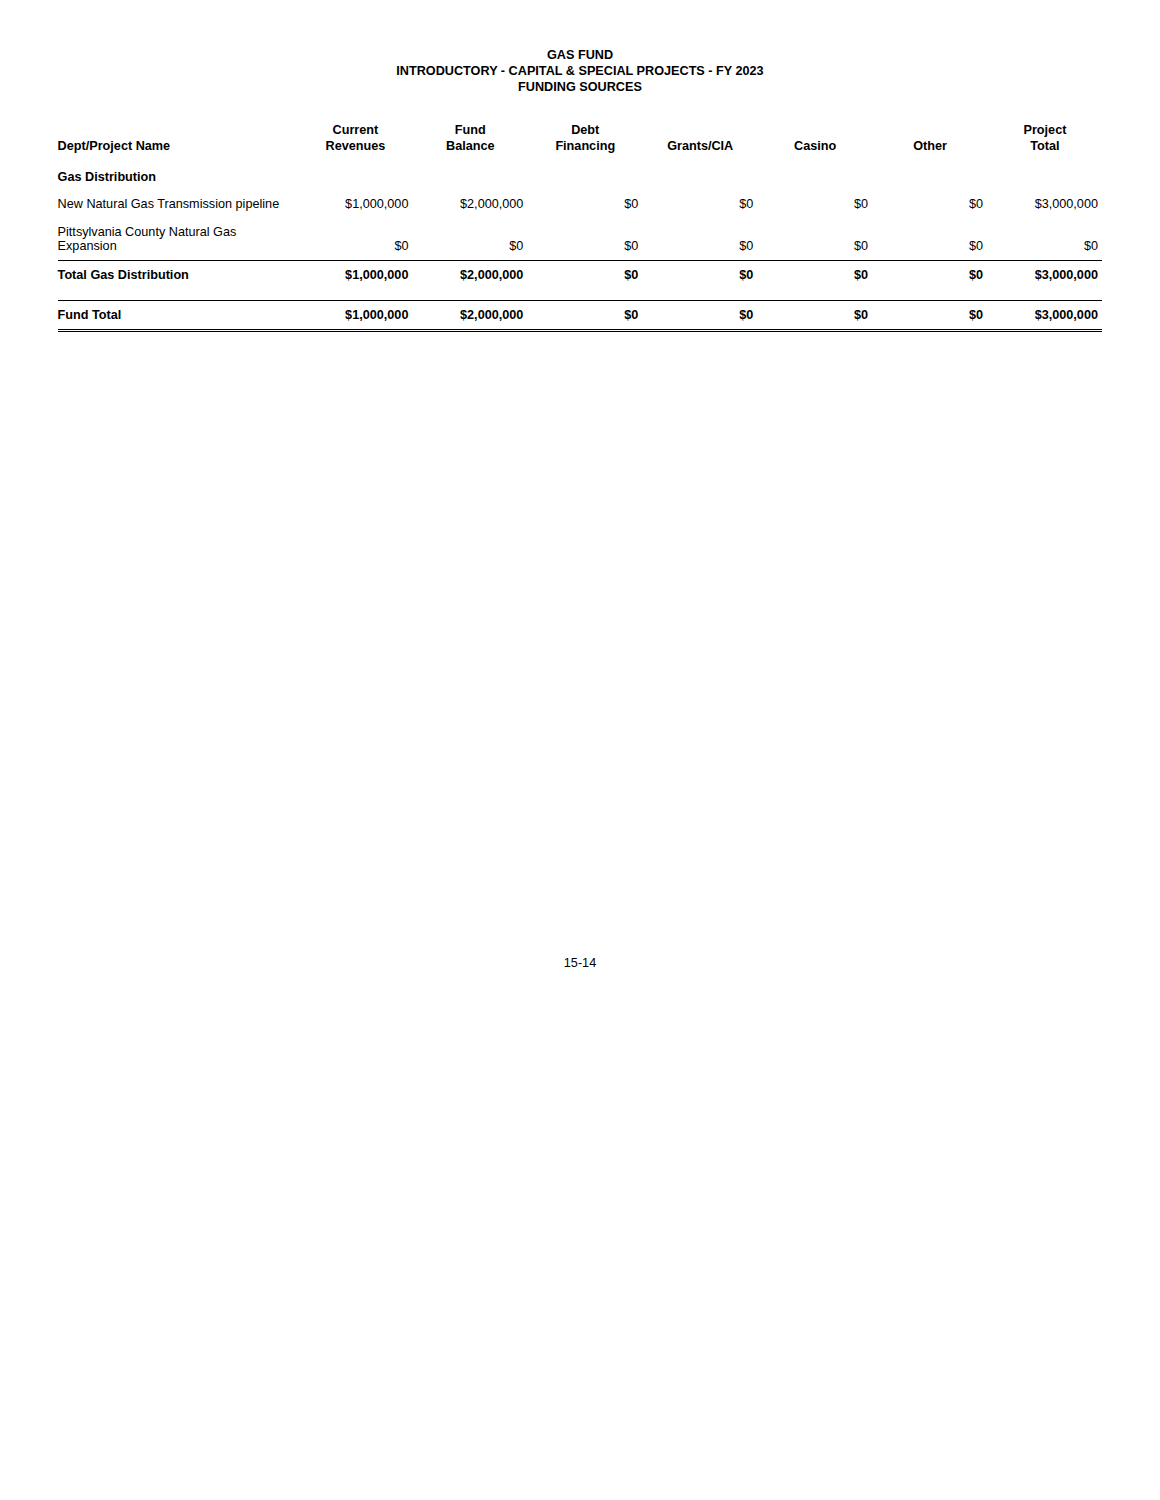GAS FUND
INTRODUCTORY - CAPITAL & SPECIAL PROJECTS - FY 2023
FUNDING SOURCES
| Dept/Project Name | Current Revenues | Fund Balance | Debt Financing | Grants/CIA | Casino | Other | Project Total |
| --- | --- | --- | --- | --- | --- | --- | --- |
| Gas Distribution | | | | | | | |
| New Natural Gas Transmission pipeline | $1,000,000 | $2,000,000 | $0 | $0 | $0 | $0 | $3,000,000 |
| Pittsylvania County Natural Gas Expansion | $0 | $0 | $0 | $0 | $0 | $0 | $0 |
| Total Gas Distribution | $1,000,000 | $2,000,000 | $0 | $0 | $0 | $0 | $3,000,000 |
| Fund Total | $1,000,000 | $2,000,000 | $0 | $0 | $0 | $0 | $3,000,000 |
15-14